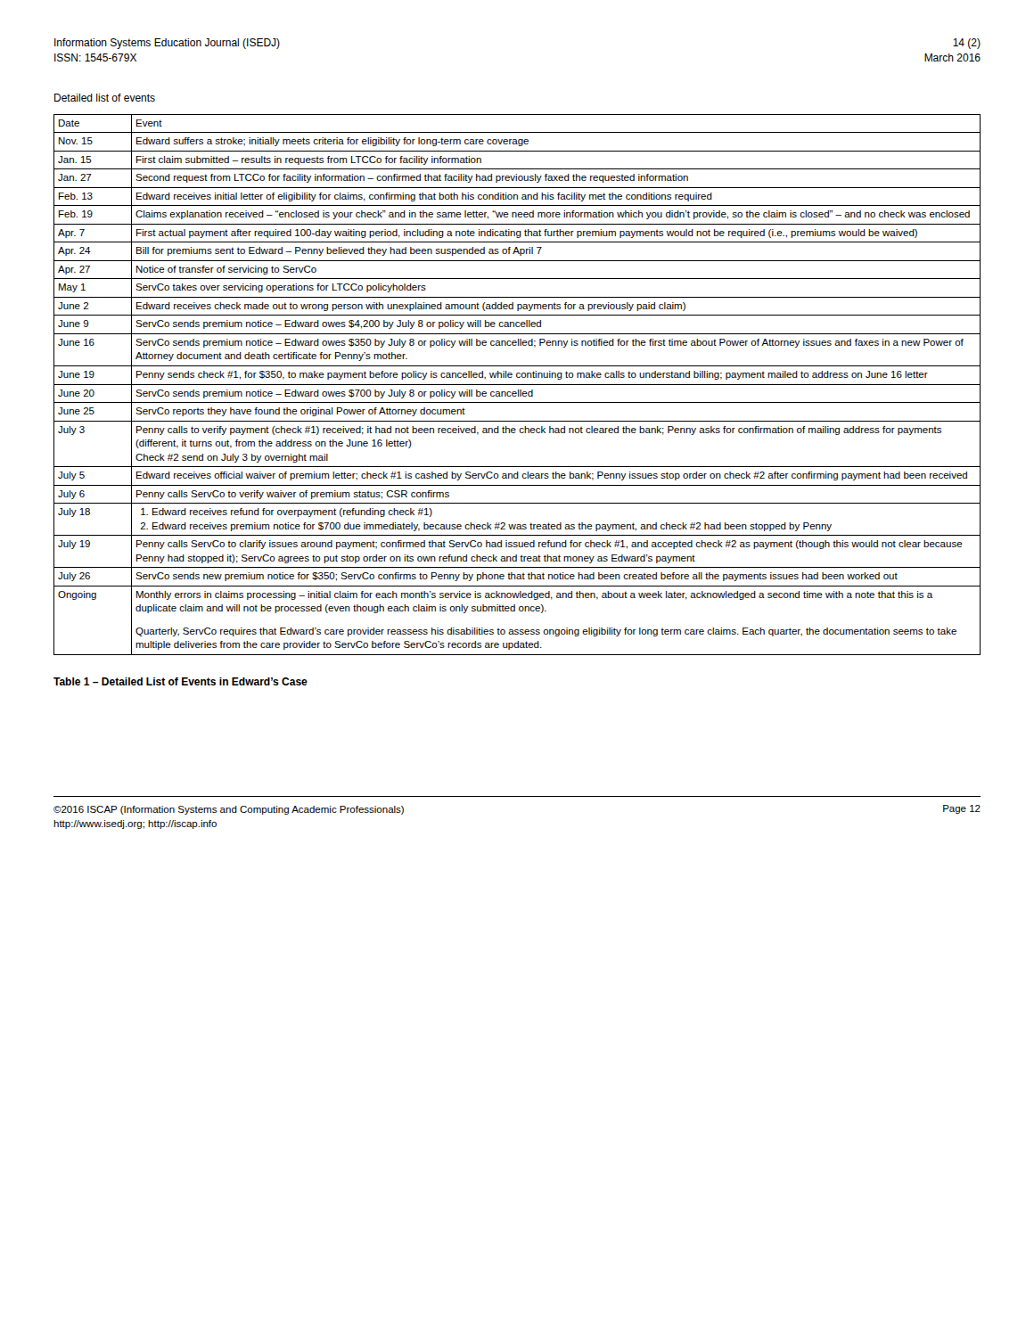Information Systems Education Journal (ISEDJ)
ISSN: 1545-679X
14 (2)
March 2016
Detailed list of events
| Date | Event |
| Nov. 15 | Edward suffers a stroke; initially meets criteria for eligibility for long-term care coverage |
| Jan. 15 | First claim submitted – results in requests from LTCCo for facility information |
| Jan. 27 | Second request from LTCCo for facility information – confirmed that facility had previously faxed the requested information |
| Feb. 13 | Edward receives initial letter of eligibility for claims, confirming that both his condition and his facility met the conditions required |
| Feb. 19 | Claims explanation received – “enclosed is your check” and in the same letter, “we need more information which you didn’t provide, so the claim is closed” – and no check was enclosed |
| Apr. 7 | First actual payment after required 100-day waiting period, including a note indicating that further premium payments would not be required (i.e., premiums would be waived) |
| Apr. 24 | Bill for premiums sent to Edward – Penny believed they had been suspended as of April 7 |
| Apr. 27 | Notice of transfer of servicing to ServCo |
| May 1 | ServCo takes over servicing operations for LTCCo policyholders |
| June 2 | Edward receives check made out to wrong person with unexplained amount (added payments for a previously paid claim) |
| June 9 | ServCo sends premium notice – Edward owes $4,200 by July 8 or policy will be cancelled |
| June 16 | ServCo sends premium notice – Edward owes $350 by July 8 or policy will be cancelled; Penny is notified for the first time about Power of Attorney issues and faxes in a new Power of Attorney document and death certificate for Penny’s mother. |
| June 19 | Penny sends check #1, for $350, to make payment before policy is cancelled, while continuing to make calls to understand billing; payment mailed to address on June 16 letter |
| June 20 | ServCo sends premium notice – Edward owes $700 by July 8 or policy will be cancelled |
| June 25 | ServCo reports they have found the original Power of Attorney document |
| July 3 | Penny calls to verify payment (check #1) received; it had not been received, and the check had not cleared the bank; Penny asks for confirmation of mailing address for payments (different, it turns out, from the address on the June 16 letter) Check #2 send on July 3 by overnight mail |
| July 5 | Edward receives official waiver of premium letter; check #1 is cashed by ServCo and clears the bank; Penny issues stop order on check #2 after confirming payment had been received |
| July 6 | Penny calls ServCo to verify waiver of premium status; CSR confirms |
| July 18 | Edward receives refund for overpayment (refunding check #1) Edward receives premium notice for $700 due immediately, because check #2 was treated as the payment, and check #2 had been stopped by Penny |
| July 19 | Penny calls ServCo to clarify issues around payment; confirmed that ServCo had issued refund for check #1, and accepted check #2 as payment (though this would not clear because Penny had stopped it); ServCo agrees to put stop order on its own refund check and treat that money as Edward’s payment |
| July 26 | ServCo sends new premium notice for $350; ServCo confirms to Penny by phone that that notice had been created before all the payments issues had been worked out |
| Ongoing | Monthly errors in claims processing – initial claim for each month’s service is acknowledged, and then, about a week later, acknowledged a second time with a note that this is a duplicate claim and will not be processed (even though each claim is only submitted once). Quarterly, ServCo requires that Edward’s care provider reassess his disabilities to assess ongoing eligibility for long term care claims. Each quarter, the documentation seems to take multiple deliveries from the care provider to ServCo before ServCo’s records are updated. |
Table 1 – Detailed List of Events in Edward’s Case
©2016 ISCAP (Information Systems and Computing Academic Professionals)
http://www.isedj.org; http://iscap.info
Page 12